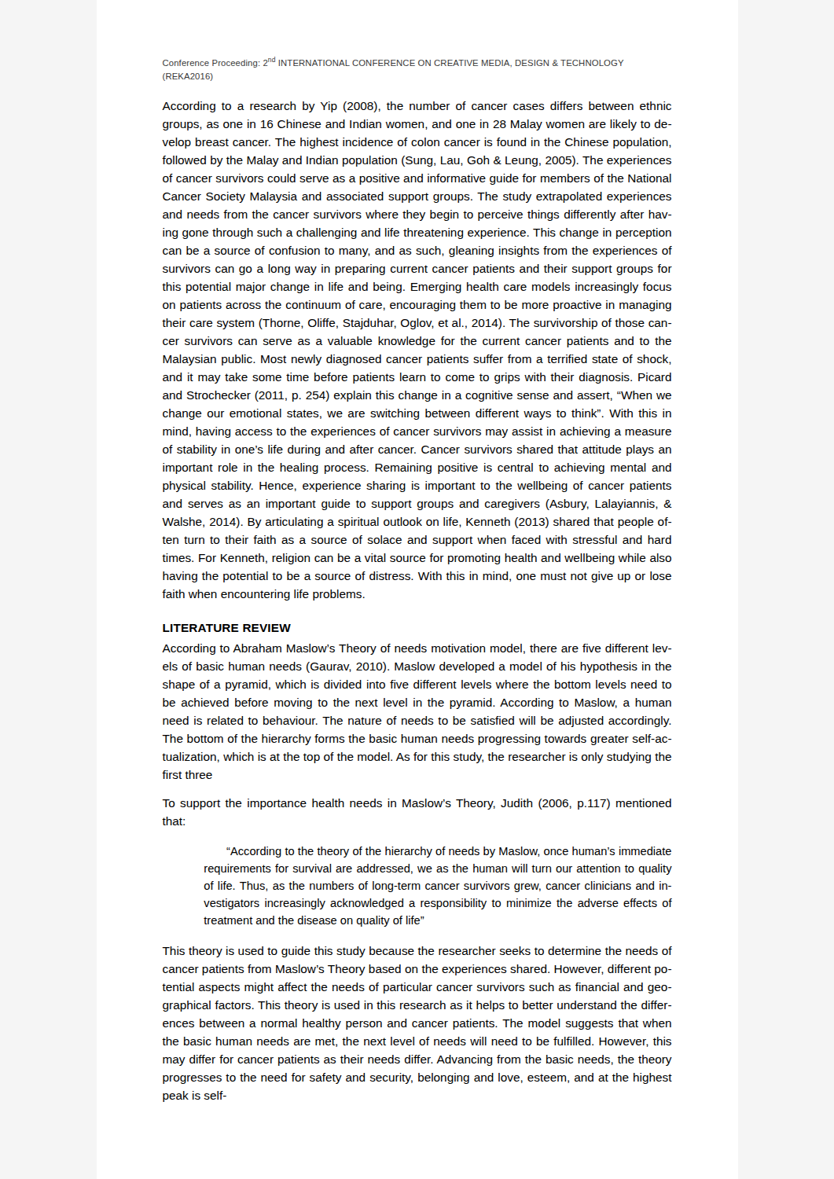Conference Proceeding: 2nd INTERNATIONAL CONFERENCE ON CREATIVE MEDIA, DESIGN & TECHNOLOGY (REKA2016)
According to a research by Yip (2008), the number of cancer cases differs between ethnic groups, as one in 16 Chinese and Indian women, and one in 28 Malay women are likely to develop breast cancer. The highest incidence of colon cancer is found in the Chinese population, followed by the Malay and Indian population (Sung, Lau, Goh & Leung, 2005). The experiences of cancer survivors could serve as a positive and informative guide for members of the National Cancer Society Malaysia and associated support groups. The study extrapolated experiences and needs from the cancer survivors where they begin to perceive things differently after having gone through such a challenging and life threatening experience. This change in perception can be a source of confusion to many, and as such, gleaning insights from the experiences of survivors can go a long way in preparing current cancer patients and their support groups for this potential major change in life and being. Emerging health care models increasingly focus on patients across the continuum of care, encouraging them to be more proactive in managing their care system (Thorne, Oliffe, Stajduhar, Oglov, et al., 2014). The survivorship of those cancer survivors can serve as a valuable knowledge for the current cancer patients and to the Malaysian public. Most newly diagnosed cancer patients suffer from a terrified state of shock, and it may take some time before patients learn to come to grips with their diagnosis. Picard and Strochecker (2011, p. 254) explain this change in a cognitive sense and assert, “When we change our emotional states, we are switching between different ways to think”. With this in mind, having access to the experiences of cancer survivors may assist in achieving a measure of stability in one’s life during and after cancer. Cancer survivors shared that attitude plays an important role in the healing process. Remaining positive is central to achieving mental and physical stability. Hence, experience sharing is important to the wellbeing of cancer patients and serves as an important guide to support groups and caregivers (Asbury, Lalayiannis, & Walshe, 2014). By articulating a spiritual outlook on life, Kenneth (2013) shared that people often turn to their faith as a source of solace and support when faced with stressful and hard times. For Kenneth, religion can be a vital source for promoting health and wellbeing while also having the potential to be a source of distress. With this in mind, one must not give up or lose faith when encountering life problems.
LITERATURE REVIEW
According to Abraham Maslow’s Theory of needs motivation model, there are five different levels of basic human needs (Gaurav, 2010). Maslow developed a model of his hypothesis in the shape of a pyramid, which is divided into five different levels where the bottom levels need to be achieved before moving to the next level in the pyramid. According to Maslow, a human need is related to behaviour. The nature of needs to be satisfied will be adjusted accordingly. The bottom of the hierarchy forms the basic human needs progressing towards greater self-actualization, which is at the top of the model. As for this study, the researcher is only studying the first three
To support the importance health needs in Maslow’s Theory, Judith (2006, p.117) mentioned that:
“According to the theory of the hierarchy of needs by Maslow, once human’s immediate requirements for survival are addressed, we as the human will turn our attention to quality of life. Thus, as the numbers of long-term cancer survivors grew, cancer clinicians and investigators increasingly acknowledged a responsibility to minimize the adverse effects of treatment and the disease on quality of life”
This theory is used to guide this study because the researcher seeks to determine the needs of cancer patients from Maslow’s Theory based on the experiences shared. However, different potential aspects might affect the needs of particular cancer survivors such as financial and geographical factors. This theory is used in this research as it helps to better understand the differences between a normal healthy person and cancer patients. The model suggests that when the basic human needs are met, the next level of needs will need to be fulfilled. However, this may differ for cancer patients as their needs differ. Advancing from the basic needs, the theory progresses to the need for safety and security, belonging and love, esteem, and at the highest peak is self-